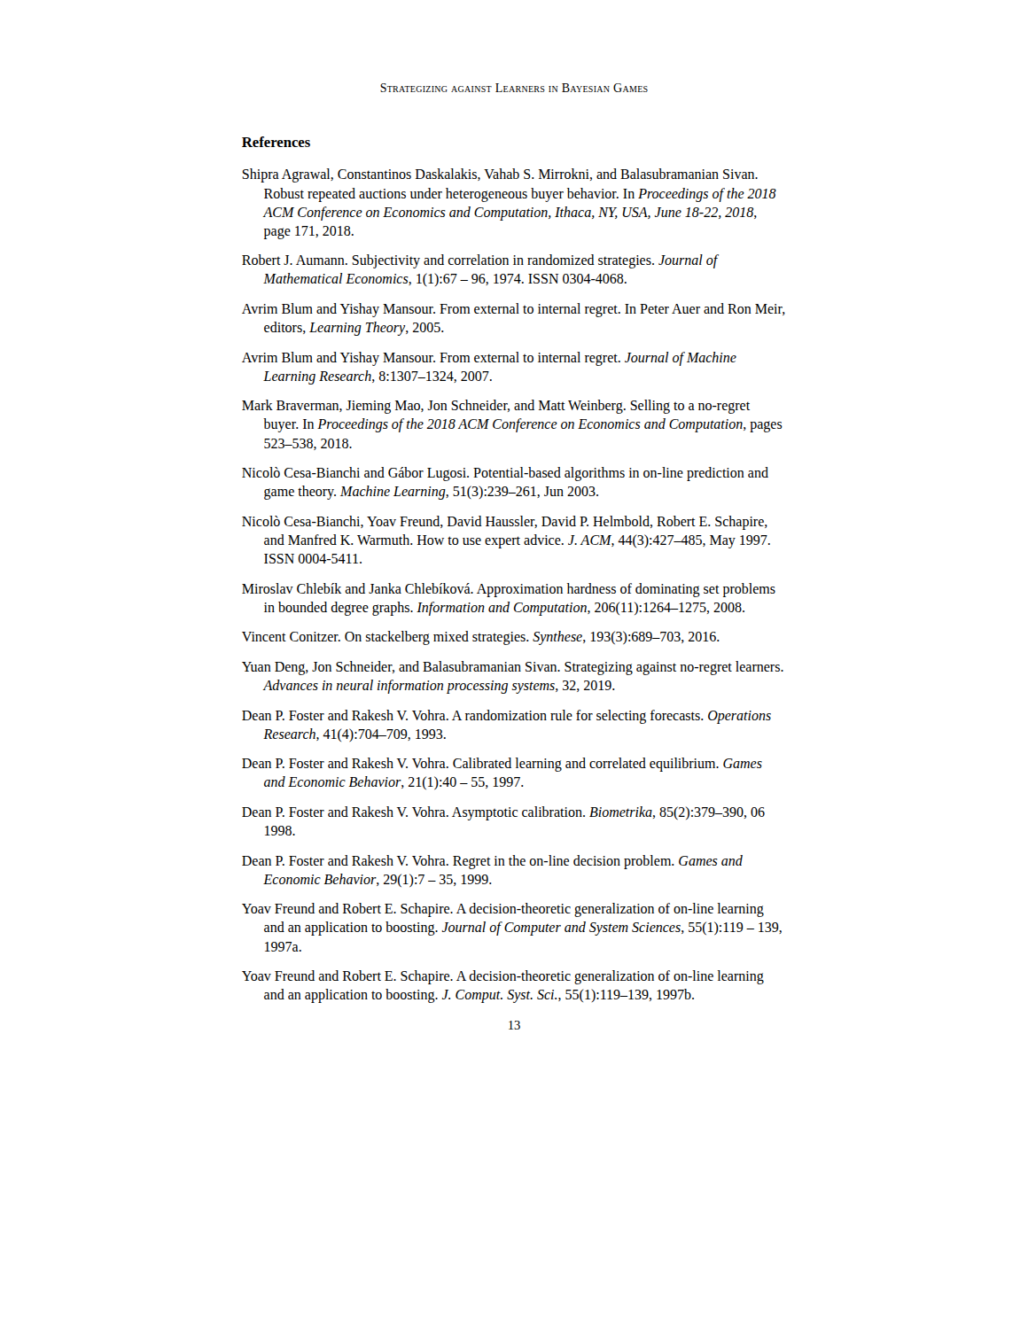Strategizing against Learners in Bayesian Games
References
Shipra Agrawal, Constantinos Daskalakis, Vahab S. Mirrokni, and Balasubramanian Sivan. Robust repeated auctions under heterogeneous buyer behavior. In Proceedings of the 2018 ACM Conference on Economics and Computation, Ithaca, NY, USA, June 18-22, 2018, page 171, 2018.
Robert J. Aumann. Subjectivity and correlation in randomized strategies. Journal of Mathematical Economics, 1(1):67 – 96, 1974. ISSN 0304-4068.
Avrim Blum and Yishay Mansour. From external to internal regret. In Peter Auer and Ron Meir, editors, Learning Theory, 2005.
Avrim Blum and Yishay Mansour. From external to internal regret. Journal of Machine Learning Research, 8:1307–1324, 2007.
Mark Braverman, Jieming Mao, Jon Schneider, and Matt Weinberg. Selling to a no-regret buyer. In Proceedings of the 2018 ACM Conference on Economics and Computation, pages 523–538, 2018.
Nicolò Cesa-Bianchi and Gábor Lugosi. Potential-based algorithms in on-line prediction and game theory. Machine Learning, 51(3):239–261, Jun 2003.
Nicolò Cesa-Bianchi, Yoav Freund, David Haussler, David P. Helmbold, Robert E. Schapire, and Manfred K. Warmuth. How to use expert advice. J. ACM, 44(3):427–485, May 1997. ISSN 0004-5411.
Miroslav Chlebík and Janka Chlebíková. Approximation hardness of dominating set problems in bounded degree graphs. Information and Computation, 206(11):1264–1275, 2008.
Vincent Conitzer. On stackelberg mixed strategies. Synthese, 193(3):689–703, 2016.
Yuan Deng, Jon Schneider, and Balasubramanian Sivan. Strategizing against no-regret learners. Advances in neural information processing systems, 32, 2019.
Dean P. Foster and Rakesh V. Vohra. A randomization rule for selecting forecasts. Operations Research, 41(4):704–709, 1993.
Dean P. Foster and Rakesh V. Vohra. Calibrated learning and correlated equilibrium. Games and Economic Behavior, 21(1):40 – 55, 1997.
Dean P. Foster and Rakesh V. Vohra. Asymptotic calibration. Biometrika, 85(2):379–390, 06 1998.
Dean P. Foster and Rakesh V. Vohra. Regret in the on-line decision problem. Games and Economic Behavior, 29(1):7 – 35, 1999.
Yoav Freund and Robert E. Schapire. A decision-theoretic generalization of on-line learning and an application to boosting. Journal of Computer and System Sciences, 55(1):119 – 139, 1997a.
Yoav Freund and Robert E. Schapire. A decision-theoretic generalization of on-line learning and an application to boosting. J. Comput. Syst. Sci., 55(1):119–139, 1997b.
13